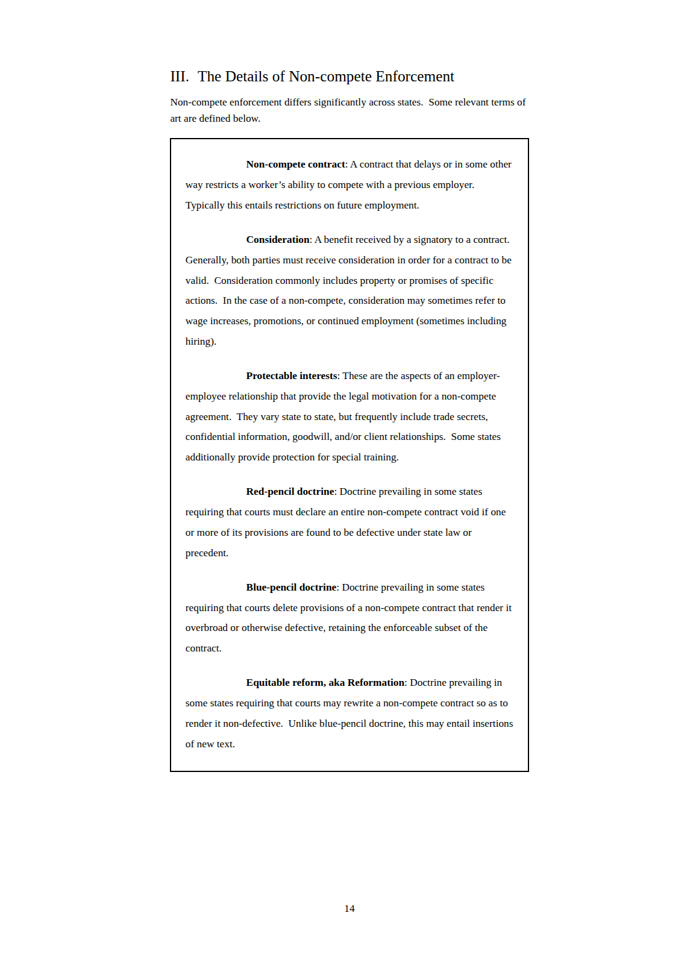III. The Details of Non-compete Enforcement
Non-compete enforcement differs significantly across states. Some relevant terms of art are defined below.
Non-compete contract: A contract that delays or in some other way restricts a worker’s ability to compete with a previous employer. Typically this entails restrictions on future employment.
Consideration: A benefit received by a signatory to a contract. Generally, both parties must receive consideration in order for a contract to be valid. Consideration commonly includes property or promises of specific actions. In the case of a non-compete, consideration may sometimes refer to wage increases, promotions, or continued employment (sometimes including hiring).
Protectable interests: These are the aspects of an employer-employee relationship that provide the legal motivation for a non-compete agreement. They vary state to state, but frequently include trade secrets, confidential information, goodwill, and/or client relationships. Some states additionally provide protection for special training.
Red-pencil doctrine: Doctrine prevailing in some states requiring that courts must declare an entire non-compete contract void if one or more of its provisions are found to be defective under state law or precedent.
Blue-pencil doctrine: Doctrine prevailing in some states requiring that courts delete provisions of a non-compete contract that render it overbroad or otherwise defective, retaining the enforceable subset of the contract.
Equitable reform, aka Reformation: Doctrine prevailing in some states requiring that courts may rewrite a non-compete contract so as to render it non-defective. Unlike blue-pencil doctrine, this may entail insertions of new text.
14